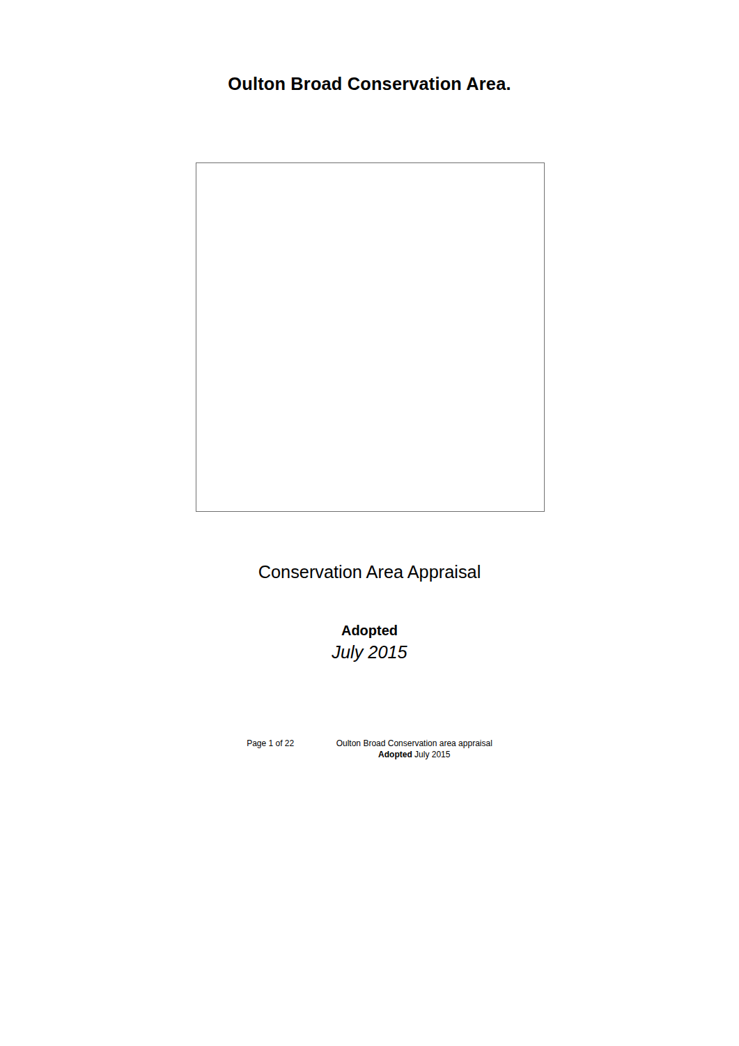Oulton Broad Conservation Area.
The bandstand on the green at Oulton Broad, looking across the water to moored boats.
Conservation Area Appraisal
Adopted July 2015
Page 1 of 22 Oulton Broad Conservation area appraisal Adopted July 2015